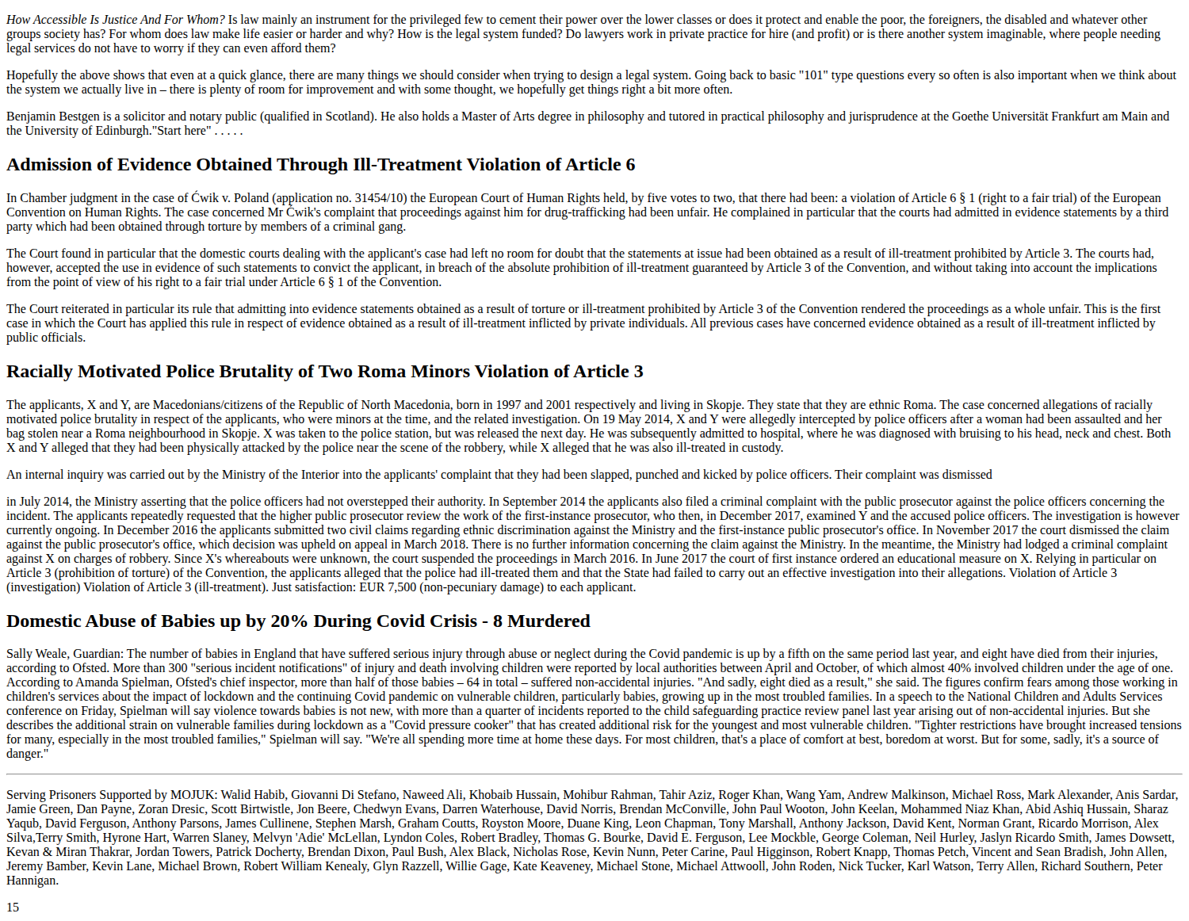How Accessible Is Justice And For Whom? Is law mainly an instrument for the privileged few to cement their power over the lower classes or does it protect and enable the poor, the foreigners, the disabled and whatever other groups society has? For whom does law make life easier or harder and why? How is the legal system funded? Do lawyers work in private practice for hire (and profit) or is there another system imaginable, where people needing legal services do not have to worry if they can even afford them?
Hopefully the above shows that even at a quick glance, there are many things we should consider when trying to design a legal system. Going back to basic "101" type questions every so often is also important when we think about the system we actually live in – there is plenty of room for improvement and with some thought, we hopefully get things right a bit more often.
Benjamin Bestgen is a solicitor and notary public (qualified in Scotland). He also holds a Master of Arts degree in philosophy and tutored in practical philosophy and jurisprudence at the Goethe Universität Frankfurt am Main and the University of Edinburgh."Start here" . . . . .
Admission of Evidence Obtained Through Ill-Treatment Violation of Article 6
In Chamber judgment in the case of Ćwik v. Poland (application no. 31454/10) the European Court of Human Rights held, by five votes to two, that there had been: a violation of Article 6 § 1 (right to a fair trial) of the European Convention on Human Rights. The case concerned Mr Ćwik's complaint that proceedings against him for drug-trafficking had been unfair. He complained in particular that the courts had admitted in evidence statements by a third party which had been obtained through torture by members of a criminal gang.
The Court found in particular that the domestic courts dealing with the applicant's case had left no room for doubt that the statements at issue had been obtained as a result of ill-treatment prohibited by Article 3. The courts had, however, accepted the use in evidence of such statements to convict the applicant, in breach of the absolute prohibition of ill-treatment guaranteed by Article 3 of the Convention, and without taking into account the implications from the point of view of his right to a fair trial under Article 6 § 1 of the Convention.
The Court reiterated in particular its rule that admitting into evidence statements obtained as a result of torture or ill-treatment prohibited by Article 3 of the Convention rendered the proceedings as a whole unfair. This is the first case in which the Court has applied this rule in respect of evidence obtained as a result of ill-treatment inflicted by private individuals. All previous cases have concerned evidence obtained as a result of ill-treatment inflicted by public officials.
Racially Motivated Police Brutality of Two Roma Minors Violation of Article 3
The applicants, X and Y, are Macedonians/citizens of the Republic of North Macedonia, born in 1997 and 2001 respectively and living in Skopje. They state that they are ethnic Roma. The case concerned allegations of racially motivated police brutality in respect of the applicants, who were minors at the time, and the related investigation. On 19 May 2014, X and Y were allegedly intercepted by police officers after a woman had been assaulted and her bag stolen near a Roma neighbourhood in Skopje. X was taken to the police station, but was released the next day. He was subsequently admitted to hospital, where he was diagnosed with bruising to his head, neck and chest. Both X and Y alleged that they had been physically attacked by the police near the scene of the robbery, while X alleged that he was also ill-treated in custody.
An internal inquiry was carried out by the Ministry of the Interior into the applicants' complaint that they had been slapped, punched and kicked by police officers. Their complaint was dismissed
in July 2014, the Ministry asserting that the police officers had not overstepped their authority. In September 2014 the applicants also filed a criminal complaint with the public prosecutor against the police officers concerning the incident. The applicants repeatedly requested that the higher public prosecutor review the work of the first-instance prosecutor, who then, in December 2017, examined Y and the accused police officers. The investigation is however currently ongoing. In December 2016 the applicants submitted two civil claims regarding ethnic discrimination against the Ministry and the first-instance public prosecutor's office. In November 2017 the court dismissed the claim against the public prosecutor's office, which decision was upheld on appeal in March 2018. There is no further information concerning the claim against the Ministry. In the meantime, the Ministry had lodged a criminal complaint against X on charges of robbery. Since X's whereabouts were unknown, the court suspended the proceedings in March 2016. In June 2017 the court of first instance ordered an educational measure on X. Relying in particular on Article 3 (prohibition of torture) of the Convention, the applicants alleged that the police had ill-treated them and that the State had failed to carry out an effective investigation into their allegations. Violation of Article 3 (investigation) Violation of Article 3 (ill-treatment). Just satisfaction: EUR 7,500 (non-pecuniary damage) to each applicant.
Domestic Abuse of Babies up by 20% During Covid Crisis - 8 Murdered
Sally Weale, Guardian: The number of babies in England that have suffered serious injury through abuse or neglect during the Covid pandemic is up by a fifth on the same period last year, and eight have died from their injuries, according to Ofsted. More than 300 "serious incident notifications" of injury and death involving children were reported by local authorities between April and October, of which almost 40% involved children under the age of one. According to Amanda Spielman, Ofsted's chief inspector, more than half of those babies – 64 in total – suffered non-accidental injuries. "And sadly, eight died as a result," she said. The figures confirm fears among those working in children's services about the impact of lockdown and the continuing Covid pandemic on vulnerable children, particularly babies, growing up in the most troubled families. In a speech to the National Children and Adults Services conference on Friday, Spielman will say violence towards babies is not new, with more than a quarter of incidents reported to the child safeguarding practice review panel last year arising out of non-accidental injuries. But she describes the additional strain on vulnerable families during lockdown as a "Covid pressure cooker" that has created additional risk for the youngest and most vulnerable children. "Tighter restrictions have brought increased tensions for many, especially in the most troubled families," Spielman will say. "We're all spending more time at home these days. For most children, that's a place of comfort at best, boredom at worst. But for some, sadly, it's a source of danger."
Serving Prisoners Supported by MOJUK: Walid Habib, Giovanni Di Stefano, Naweed Ali, Khobaib Hussain, Mohibur Rahman, Tahir Aziz, Roger Khan, Wang Yam, Andrew Malkinson, Michael Ross, Mark Alexander, Anis Sardar, Jamie Green, Dan Payne, Zoran Dresic, Scott Birtwistle, Jon Beere, Chedwyn Evans, Darren Waterhouse, David Norris, Brendan McConville, John Paul Wooton, John Keelan, Mohammed Niaz Khan, Abid Ashiq Hussain, Sharaz Yaqub, David Ferguson, Anthony Parsons, James Cullinene, Stephen Marsh, Graham Coutts, Royston Moore, Duane King, Leon Chapman, Tony Marshall, Anthony Jackson, David Kent, Norman Grant, Ricardo Morrison, Alex Silva,Terry Smith, Hyrone Hart, Warren Slaney, Melvyn 'Adie' McLellan, Lyndon Coles, Robert Bradley, Thomas G. Bourke, David E. Ferguson, Lee Mockble, George Coleman, Neil Hurley, Jaslyn Ricardo Smith, James Dowsett, Kevan & Miran Thakrar, Jordan Towers, Patrick Docherty, Brendan Dixon, Paul Bush, Alex Black, Nicholas Rose, Kevin Nunn, Peter Carine, Paul Higginson, Robert Knapp, Thomas Petch, Vincent and Sean Bradish, John Allen, Jeremy Bamber, Kevin Lane, Michael Brown, Robert William Kenealy, Glyn Razzell, Willie Gage, Kate Keaveney, Michael Stone, Michael Attwooll, John Roden, Nick Tucker, Karl Watson, Terry Allen, Richard Southern, Peter Hannigan.
15